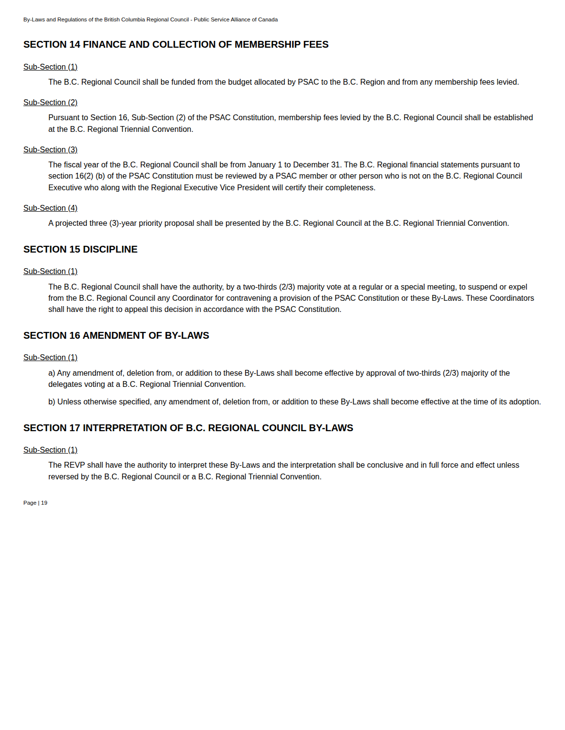By-Laws and Regulations of the British Columbia Regional Council - Public Service Alliance of Canada
SECTION 14 FINANCE AND COLLECTION OF MEMBERSHIP FEES
Sub-Section (1)
The B.C. Regional Council shall be funded from the budget allocated by PSAC to the B.C. Region and from any membership fees levied.
Sub-Section (2)
Pursuant to Section 16, Sub-Section (2) of the PSAC Constitution, membership fees levied by the B.C. Regional Council shall be established at the B.C. Regional Triennial Convention.
Sub-Section (3)
The fiscal year of the B.C. Regional Council shall be from January 1 to December 31. The B.C. Regional financial statements pursuant to section 16(2) (b) of the PSAC Constitution must be reviewed by a PSAC member or other person who is not on the B.C. Regional Council Executive who along with the Regional Executive Vice President will certify their completeness.
Sub-Section (4)
A projected three (3)-year priority proposal shall be presented by the B.C. Regional Council at the B.C. Regional Triennial Convention.
SECTION 15 DISCIPLINE
Sub-Section (1)
The B.C. Regional Council shall have the authority, by a two-thirds (2/3) majority vote at a regular or a special meeting, to suspend or expel from the B.C. Regional Council any Coordinator for contravening a provision of the PSAC Constitution or these By-Laws. These Coordinators shall have the right to appeal this decision in accordance with the PSAC Constitution.
SECTION 16 AMENDMENT OF BY-LAWS
Sub-Section (1)
a) Any amendment of, deletion from, or addition to these By-Laws shall become effective by approval of two-thirds (2/3) majority of the delegates voting at a B.C. Regional Triennial Convention.
b) Unless otherwise specified, any amendment of, deletion from, or addition to these By-Laws shall become effective at the time of its adoption.
SECTION 17 INTERPRETATION OF B.C. REGIONAL COUNCIL BY-LAWS
Sub-Section (1)
The REVP shall have the authority to interpret these By-Laws and the interpretation shall be conclusive and in full force and effect unless reversed by the B.C. Regional Council or a B.C. Regional Triennial Convention.
Page | 19